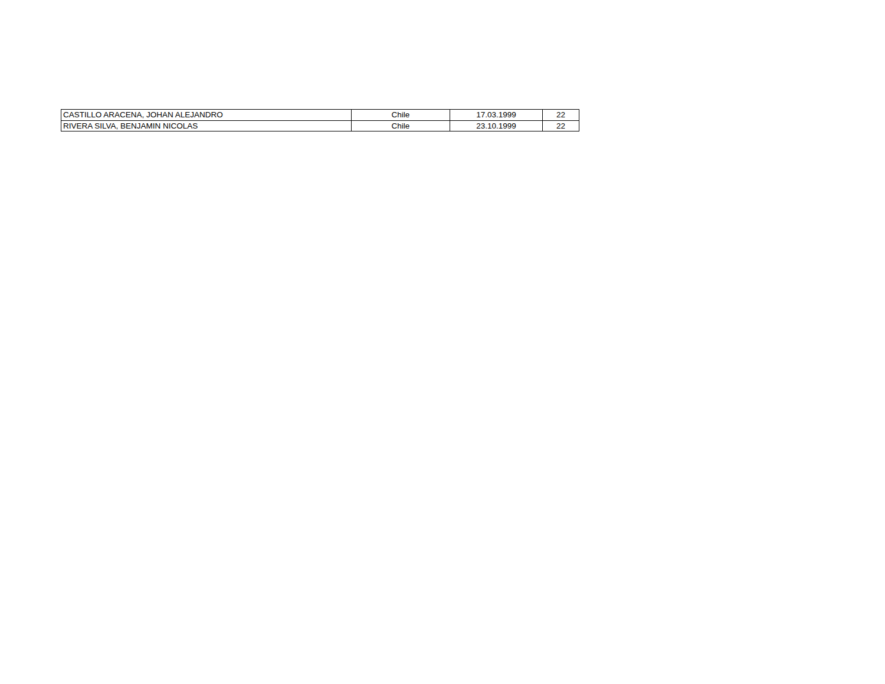| CASTILLO ARACENA, JOHAN ALEJANDRO | Chile | 17.03.1999 | 22 |
| RIVERA SILVA, BENJAMIN NICOLAS | Chile | 23.10.1999 | 22 |